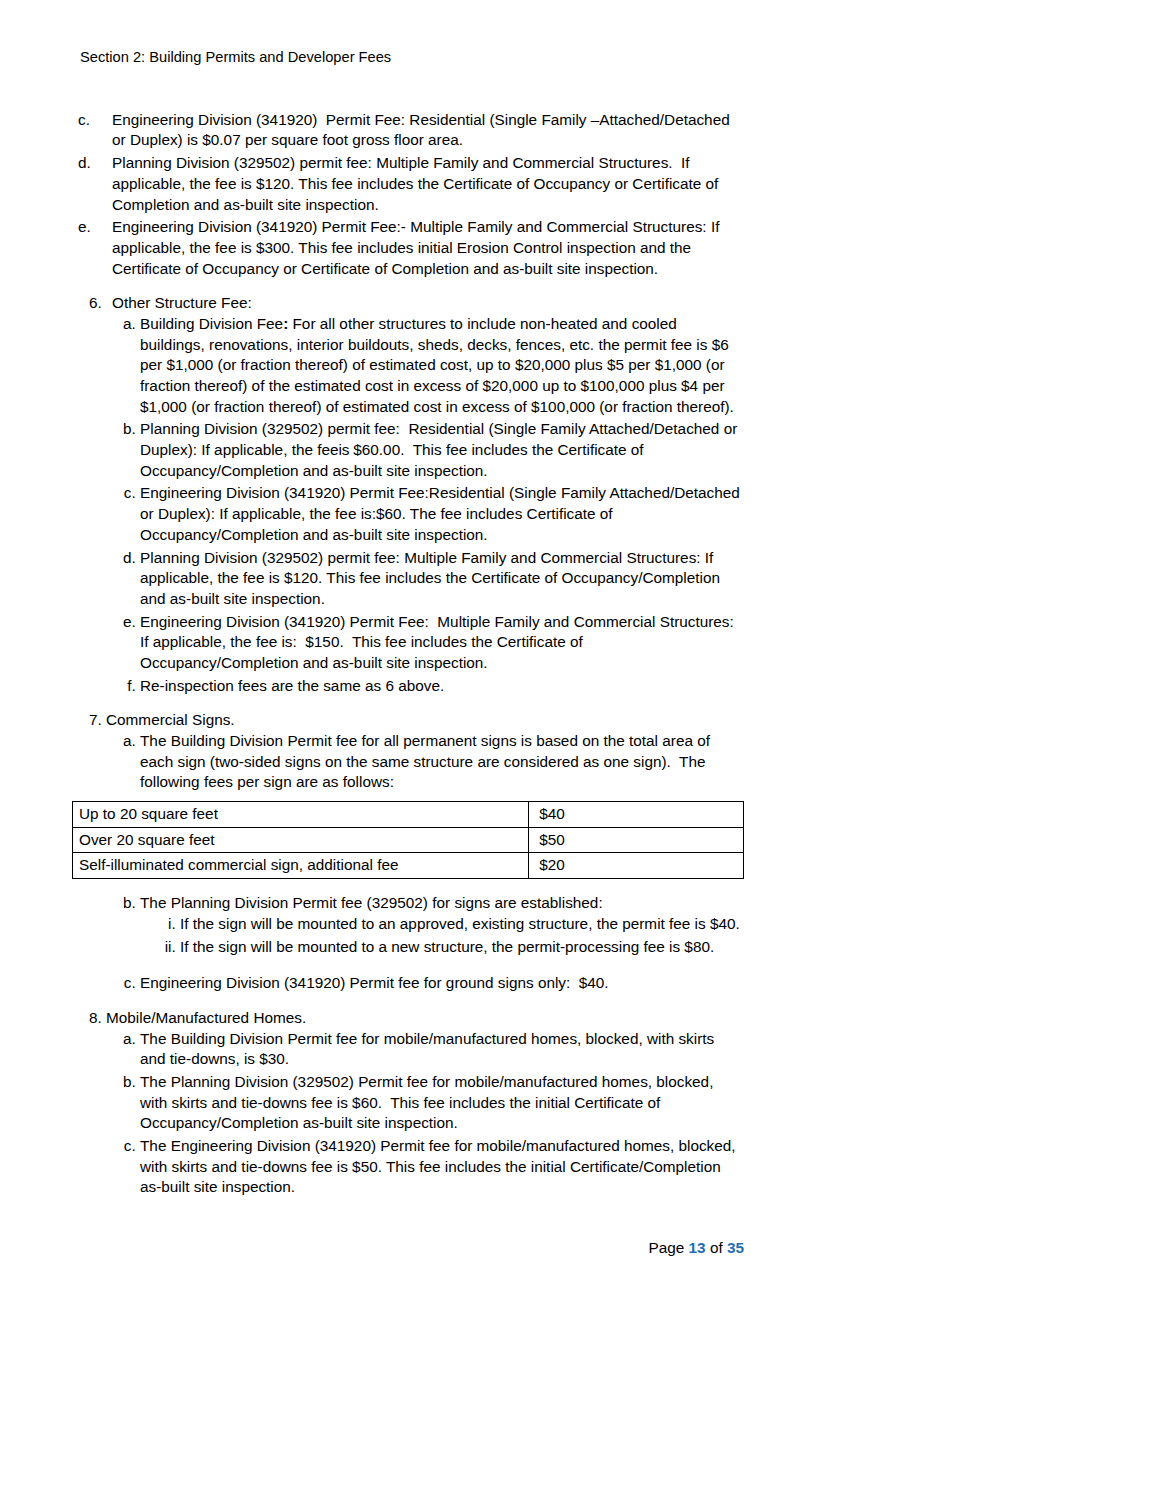Section 2: Building Permits and Developer Fees
c. Engineering Division (341920) Permit Fee: Residential (Single Family –Attached/Detached or Duplex) is $0.07 per square foot gross floor area.
d. Planning Division (329502) permit fee: Multiple Family and Commercial Structures. If applicable, the fee is $120. This fee includes the Certificate of Occupancy or Certificate of Completion and as-built site inspection.
e. Engineering Division (341920) Permit Fee:- Multiple Family and Commercial Structures: If applicable, the fee is $300. This fee includes initial Erosion Control inspection and the Certificate of Occupancy or Certificate of Completion and as-built site inspection.
Other Structure Fee:
Building Division Fee: For all other structures to include non-heated and cooled buildings, renovations, interior buildouts, sheds, decks, fences, etc. the permit fee is $6 per $1,000 (or fraction thereof) of estimated cost, up to $20,000 plus $5 per $1,000 (or fraction thereof) of the estimated cost in excess of $20,000 up to $100,000 plus $4 per $1,000 (or fraction thereof) of estimated cost in excess of $100,000 (or fraction thereof).
Planning Division (329502) permit fee: Residential (Single Family Attached/Detached or Duplex): If applicable, the feeis $60.00. This fee includes the Certificate of Occupancy/Completion and as-built site inspection.
Engineering Division (341920) Permit Fee:Residential (Single Family Attached/Detached or Duplex): If applicable, the fee is:$60. The fee includes Certificate of Occupancy/Completion and as-built site inspection.
Planning Division (329502) permit fee: Multiple Family and Commercial Structures: If applicable, the fee is $120. This fee includes the Certificate of Occupancy/Completion and as-built site inspection.
Engineering Division (341920) Permit Fee: Multiple Family and Commercial Structures: If applicable, the fee is: $150. This fee includes the Certificate of Occupancy/Completion and as-built site inspection.
Re-inspection fees are the same as 6 above.
Commercial Signs.
The Building Division Permit fee for all permanent signs is based on the total area of each sign (two-sided signs on the same structure are considered as one sign). The following fees per sign are as follows:
| Up to 20 square feet | $40 |
| Over 20 square feet | $50 |
| Self-illuminated commercial sign, additional fee | $20 |
The Planning Division Permit fee (329502) for signs are established:
If the sign will be mounted to an approved, existing structure, the permit fee is $40.
If the sign will be mounted to a new structure, the permit-processing fee is $80.
Engineering Division (341920) Permit fee for ground signs only: $40.
Mobile/Manufactured Homes.
The Building Division Permit fee for mobile/manufactured homes, blocked, with skirts and tie-downs, is $30.
The Planning Division (329502) Permit fee for mobile/manufactured homes, blocked, with skirts and tie-downs fee is $60. This fee includes the initial Certificate of Occupancy/Completion as-built site inspection.
The Engineering Division (341920) Permit fee for mobile/manufactured homes, blocked, with skirts and tie-downs fee is $50. This fee includes the initial Certificate/Completion as-built site inspection.
Page 13 of 35